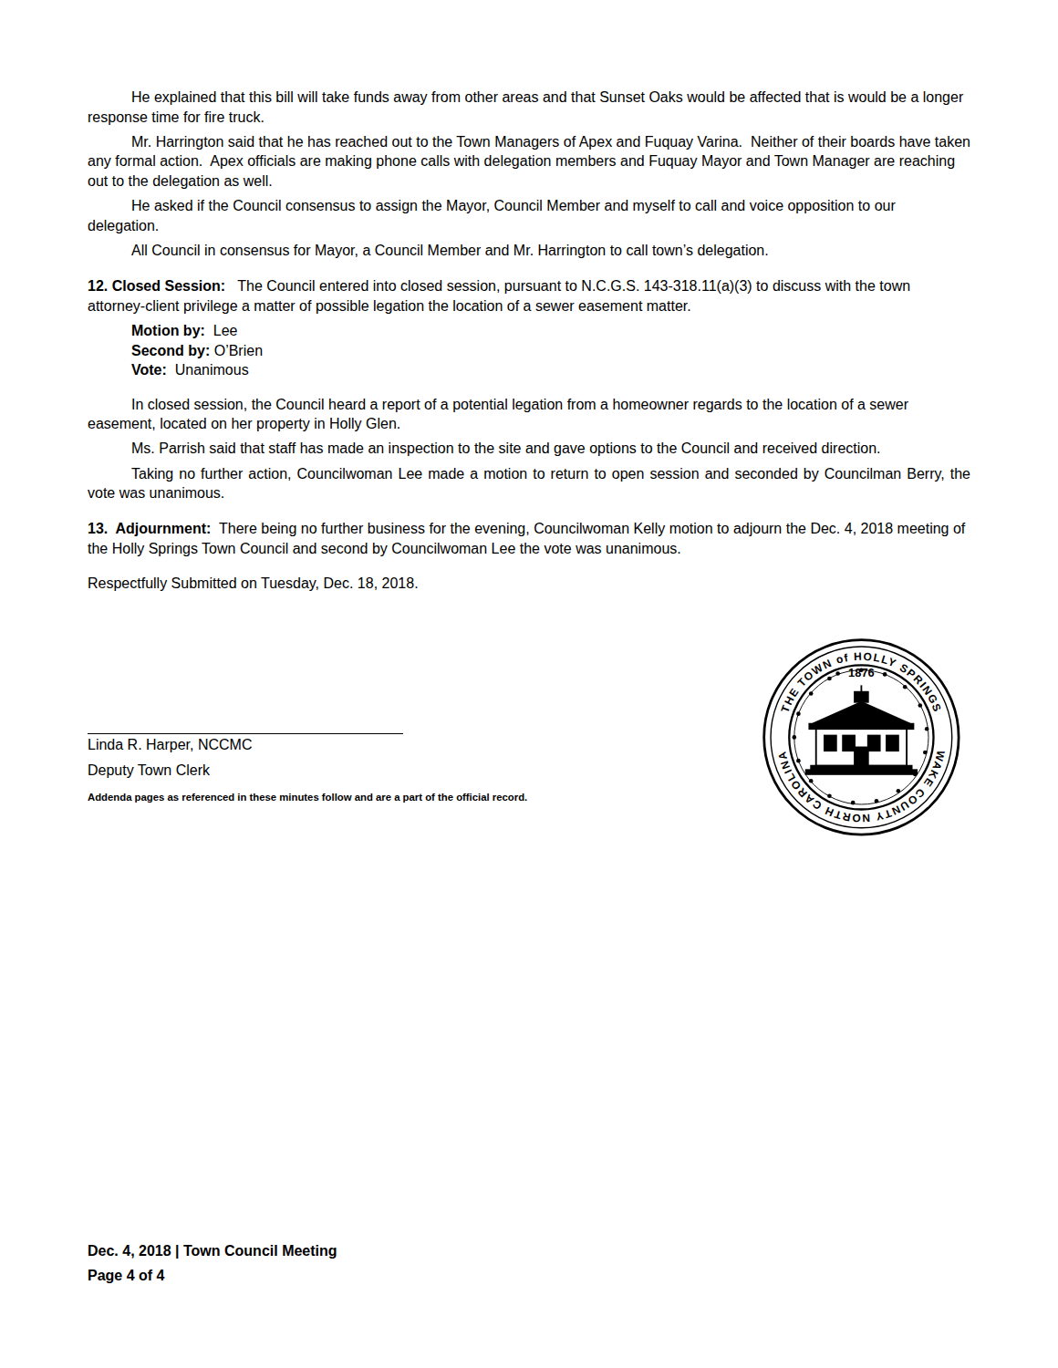He explained that this bill will take funds away from other areas and that Sunset Oaks would be affected that is would be a longer response time for fire truck.
Mr. Harrington said that he has reached out to the Town Managers of Apex and Fuquay Varina. Neither of their boards have taken any formal action. Apex officials are making phone calls with delegation members and Fuquay Mayor and Town Manager are reaching out to the delegation as well.
He asked if the Council consensus to assign the Mayor, Council Member and myself to call and voice opposition to our delegation.
All Council in consensus for Mayor, a Council Member and Mr. Harrington to call town’s delegation.
12. Closed Session: The Council entered into closed session, pursuant to N.C.G.S. 143-318.11(a)(3) to discuss with the town attorney-client privilege a matter of possible legation the location of a sewer easement matter.
Motion by: Lee
Second by: O’Brien
Vote: Unanimous
In closed session, the Council heard a report of a potential legation from a homeowner regards to the location of a sewer easement, located on her property in Holly Glen.
Ms. Parrish said that staff has made an inspection to the site and gave options to the Council and received direction.
Taking no further action, Councilwoman Lee made a motion to return to open session and seconded by Councilman Berry, the vote was unanimous.
13. Adjournment: There being no further business for the evening, Councilwoman Kelly motion to adjourn the Dec. 4, 2018 meeting of the Holly Springs Town Council and second by Councilwoman Lee the vote was unanimous.
Respectfully Submitted on Tuesday, Dec. 18, 2018.
THE TOWN of HOLLY SPRINGS WAKE COUNTY NORTH CAROLINA 1876
Linda R. Harper, NCCMC
Deputy Town Clerk
Addenda pages as referenced in these minutes follow and are a part of the official record.
Dec. 4, 2018 | Town Council Meeting
Page 4 of 4